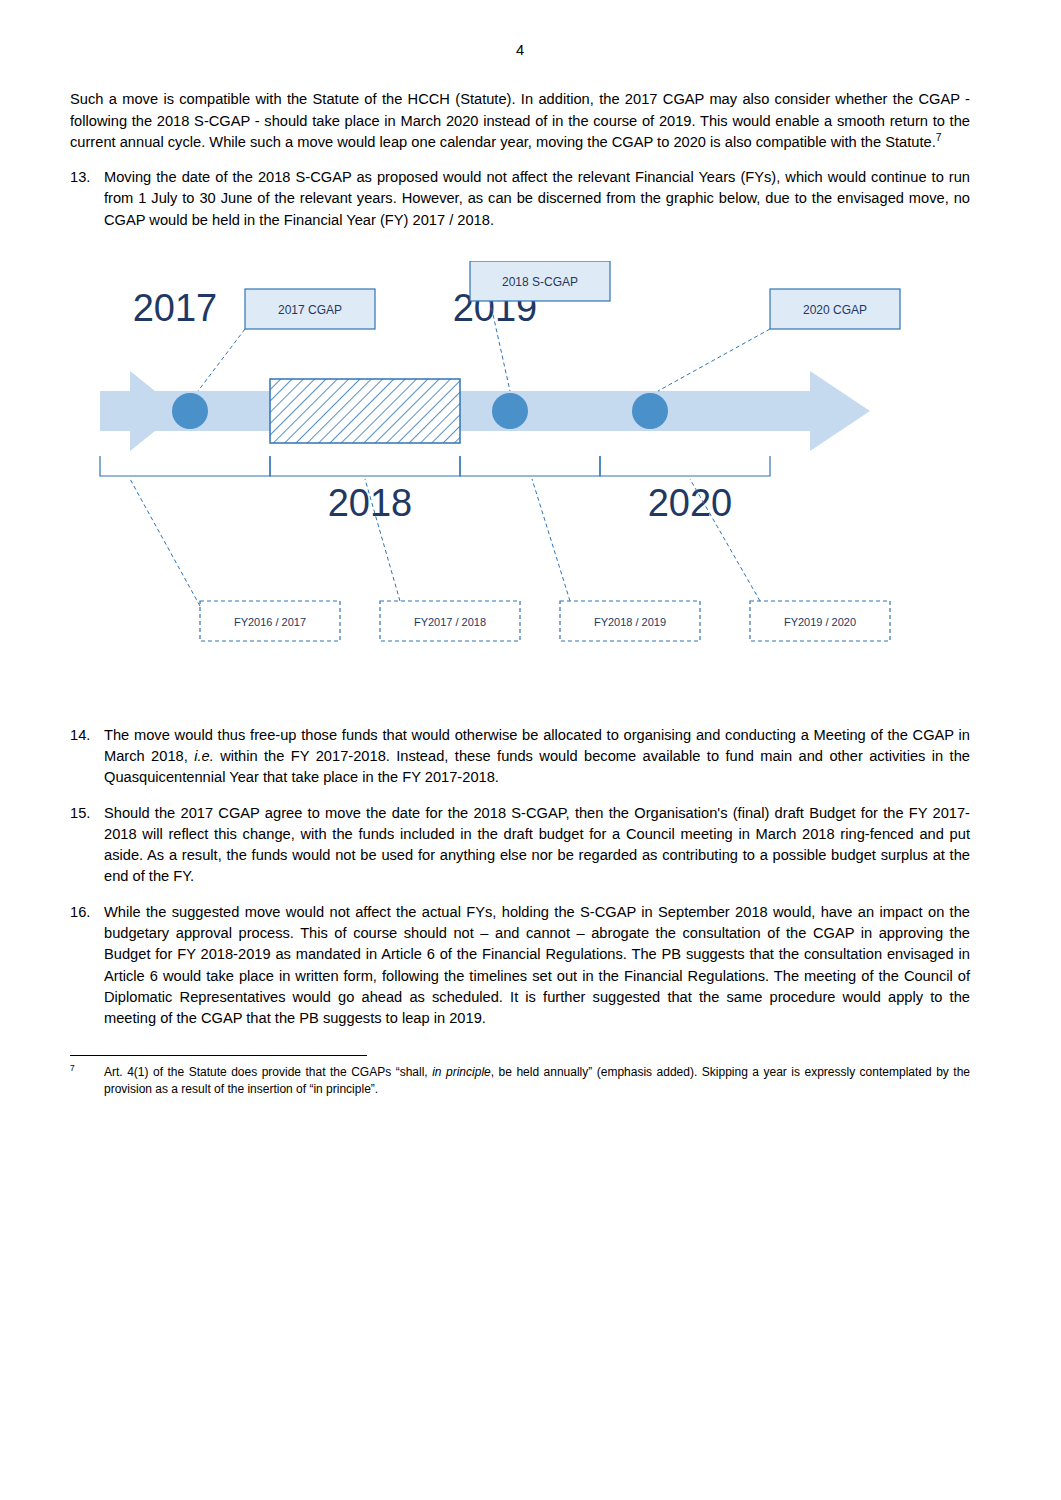4
Such a move is compatible with the Statute of the HCCH (Statute). In addition, the 2017 CGAP may also consider whether the CGAP - following the 2018 S-CGAP - should take place in March 2020 instead of in the course of 2019. This would enable a smooth return to the current annual cycle. While such a move would leap one calendar year, moving the CGAP to 2020 is also compatible with the Statute.7
13.
Moving the date of the 2018 S-CGAP as proposed would not affect the relevant Financial Years (FYs), which would continue to run from 1 July to 30 June of the relevant years. However, as can be discerned from the graphic below, due to the envisaged move, no CGAP would be held in the Financial Year (FY) 2017 / 2018.
2017 2019 2018 2020 2017 CGAP 2018 S-CGAP 2020 CGAP FY2016 / 2017 FY2017 / 2018 FY2018 / 2019 FY2019 / 2020
14.
The move would thus free-up those funds that would otherwise be allocated to organising and conducting a Meeting of the CGAP in March 2018, i.e. within the FY 2017-2018. Instead, these funds would become available to fund main and other activities in the Quasquicentennial Year that take place in the FY 2017-2018.
15.
Should the 2017 CGAP agree to move the date for the 2018 S-CGAP, then the Organisation's (final) draft Budget for the FY 2017-2018 will reflect this change, with the funds included in the draft budget for a Council meeting in March 2018 ring-fenced and put aside. As a result, the funds would not be used for anything else nor be regarded as contributing to a possible budget surplus at the end of the FY.
16.
While the suggested move would not affect the actual FYs, holding the S-CGAP in September 2018 would, have an impact on the budgetary approval process. This of course should not – and cannot – abrogate the consultation of the CGAP in approving the Budget for FY 2018-2019 as mandated in Article 6 of the Financial Regulations. The PB suggests that the consultation envisaged in Article 6 would take place in written form, following the timelines set out in the Financial Regulations. The meeting of the Council of Diplomatic Representatives would go ahead as scheduled. It is further suggested that the same procedure would apply to the meeting of the CGAP that the PB suggests to leap in 2019.
7
Art. 4(1) of the Statute does provide that the CGAPs “shall, in principle, be held annually” (emphasis added). Skipping a year is expressly contemplated by the provision as a result of the insertion of “in principle”.